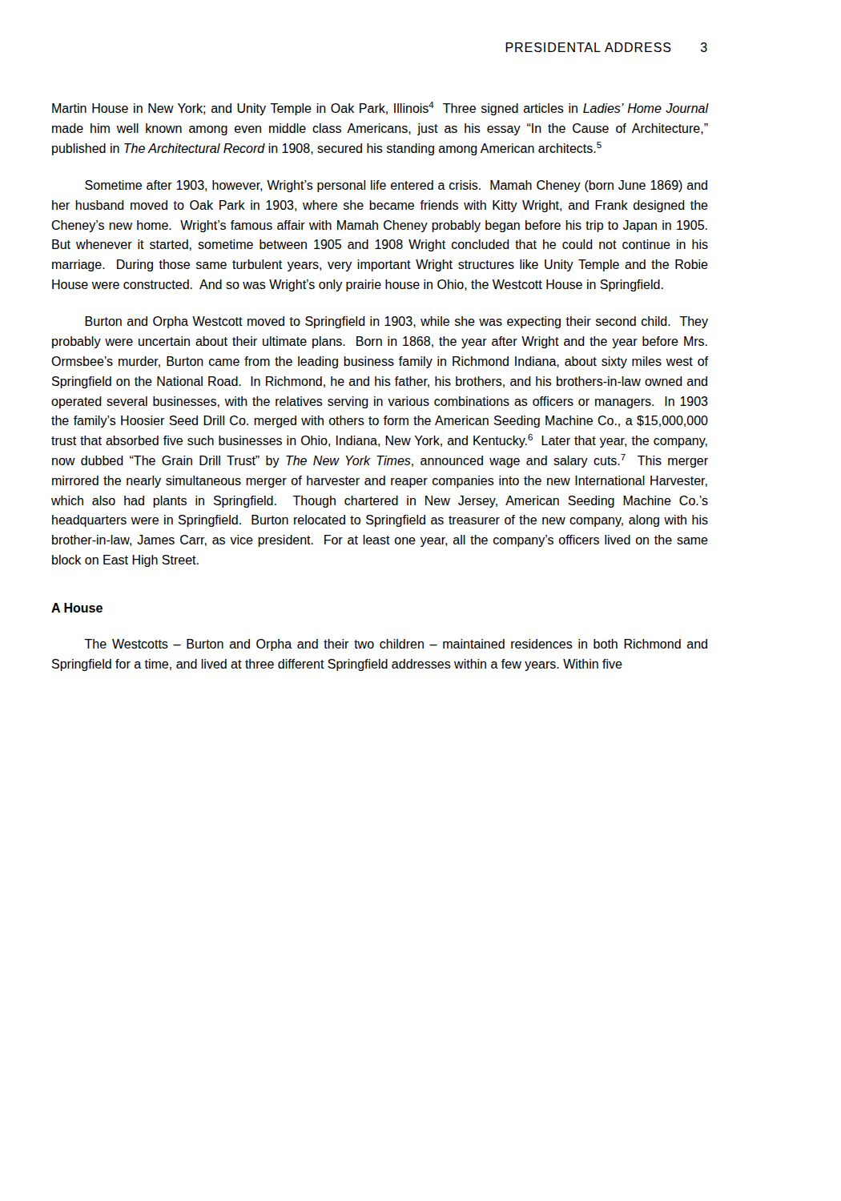PRESIDENTAL ADDRESS 3
Martin House in New York; and Unity Temple in Oak Park, Illinois4 Three signed articles in Ladies’ Home Journal made him well known among even middle class Americans, just as his essay “In the Cause of Architecture,” published in The Architectural Record in 1908, secured his standing among American architects.5
Sometime after 1903, however, Wright’s personal life entered a crisis. Mamah Cheney (born June 1869) and her husband moved to Oak Park in 1903, where she became friends with Kitty Wright, and Frank designed the Cheney’s new home. Wright’s famous affair with Mamah Cheney probably began before his trip to Japan in 1905. But whenever it started, sometime between 1905 and 1908 Wright concluded that he could not continue in his marriage. During those same turbulent years, very important Wright structures like Unity Temple and the Robie House were constructed. And so was Wright’s only prairie house in Ohio, the Westcott House in Springfield.
Burton and Orpha Westcott moved to Springfield in 1903, while she was expecting their second child. They probably were uncertain about their ultimate plans. Born in 1868, the year after Wright and the year before Mrs. Ormsbee’s murder, Burton came from the leading business family in Richmond Indiana, about sixty miles west of Springfield on the National Road. In Richmond, he and his father, his brothers, and his brothers-in-law owned and operated several businesses, with the relatives serving in various combinations as officers or managers. In 1903 the family’s Hoosier Seed Drill Co. merged with others to form the American Seeding Machine Co., a $15,000,000 trust that absorbed five such businesses in Ohio, Indiana, New York, and Kentucky.6 Later that year, the company, now dubbed “The Grain Drill Trust” by The New York Times, announced wage and salary cuts.7 This merger mirrored the nearly simultaneous merger of harvester and reaper companies into the new International Harvester, which also had plants in Springfield. Though chartered in New Jersey, American Seeding Machine Co.’s headquarters were in Springfield. Burton relocated to Springfield as treasurer of the new company, along with his brother-in-law, James Carr, as vice president. For at least one year, all the company’s officers lived on the same block on East High Street.
A House
The Westcotts – Burton and Orpha and their two children – maintained residences in both Richmond and Springfield for a time, and lived at three different Springfield addresses within a few years. Within five